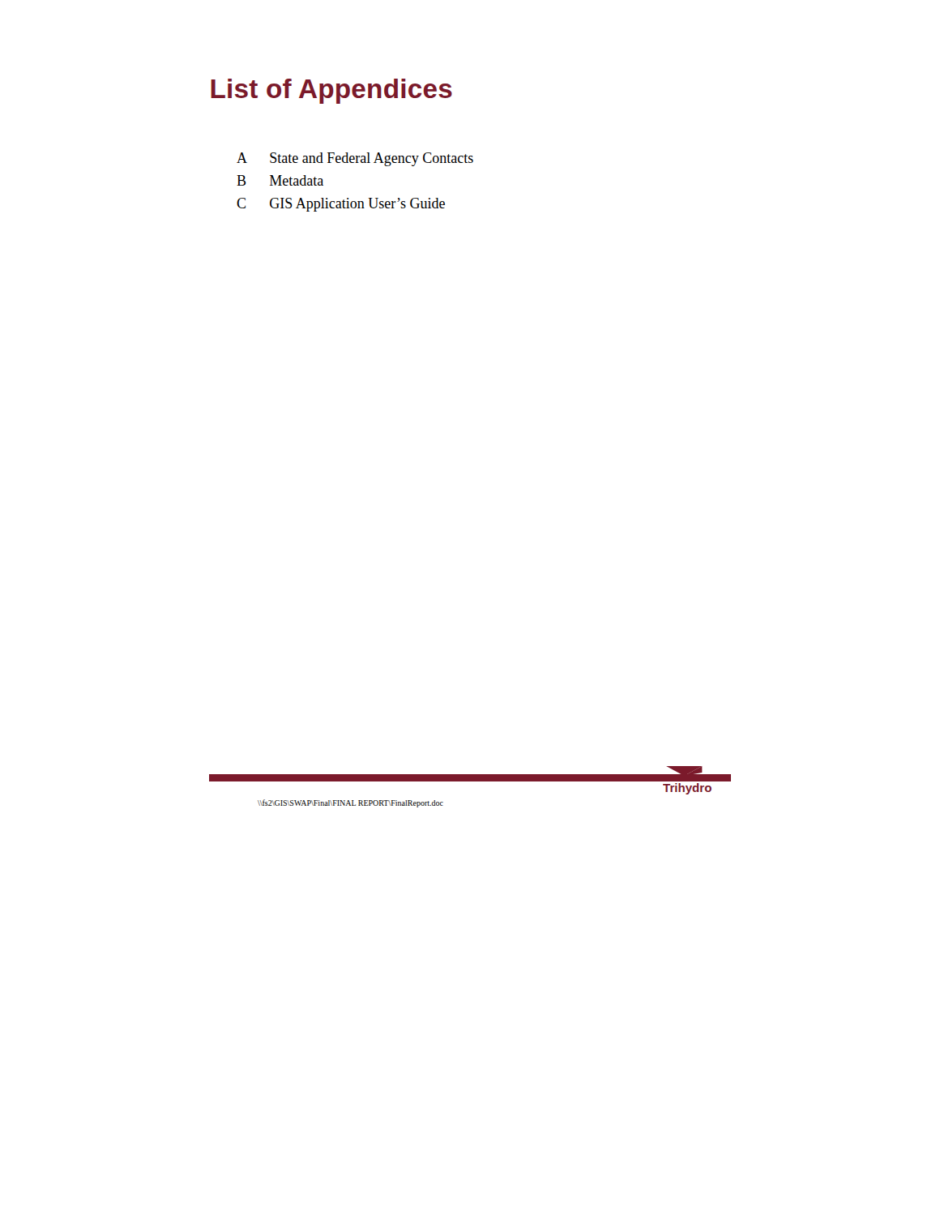List of Appendices
AState and Federal Agency Contacts
BMetadata
CGIS Application User’s Guide
Trihydro
\\fs2\GIS\SWAP\Final\FINAL REPORT\FinalReport.doc